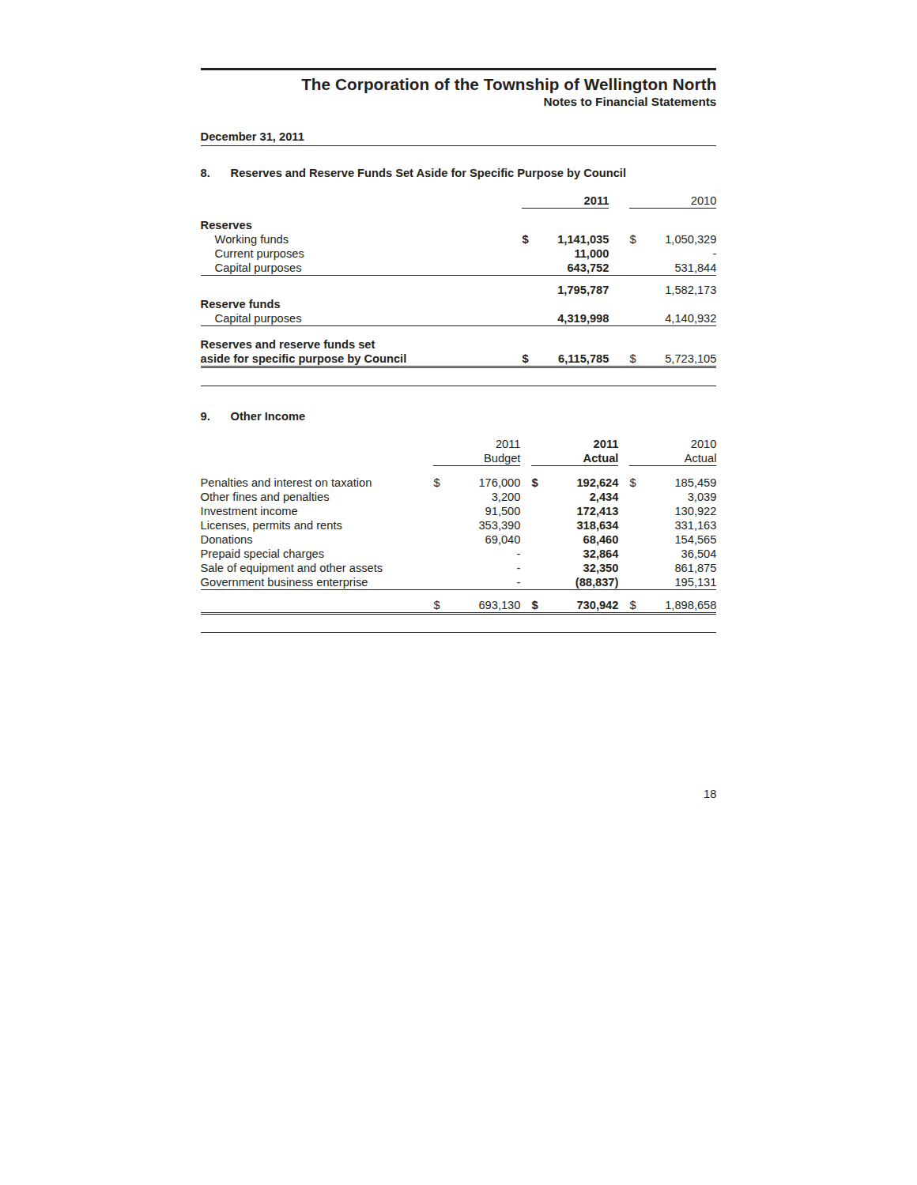The Corporation of the Township of Wellington North
Notes to Financial Statements
December 31, 2011
8.
Reserves and Reserve Funds Set Aside for Specific Purpose by Council
| | | 2011 | | 2010 |
| Reserves | | | | | | |
| Working funds | | $ | 1,141,035 | | $ | 1,050,329 |
| Current purposes | | | 11,000 | | | - |
| Capital purposes | | | 643,752 | | | 531,844 |
| | | | 1,795,787 | | | 1,582,173 |
| Reserve funds | | | | | | |
| Capital purposes | | | 4,319,998 | | | 4,140,932 |
| Reserves and reserve funds set | | | | | | |
| aside for specific purpose by Council | | $ | 6,115,785 | | $ | 5,723,105 |
9.
Other Income
| | | 2011 | | 2011 | | 2010 |
| | | Budget | | Actual | | Actual |
| Penalties and interest on taxation | | $ | 176,000 | | $ | 192,624 | | $ | 185,459 |
| Other fines and penalties | | | 3,200 | | | 2,434 | | | 3,039 |
| Investment income | | | 91,500 | | | 172,413 | | | 130,922 |
| Licenses, permits and rents | | | 353,390 | | | 318,634 | | | 331,163 |
| Donations | | | 69,040 | | | 68,460 | | | 154,565 |
| Prepaid special charges | | | - | | | 32,864 | | | 36,504 |
| Sale of equipment and other assets | | | - | | | 32,350 | | | 861,875 |
| Government business enterprise | | | - | | | (88,837) | | | 195,131 |
| | | $ | 693,130 | | $ | 730,942 | | $ | 1,898,658 |
18